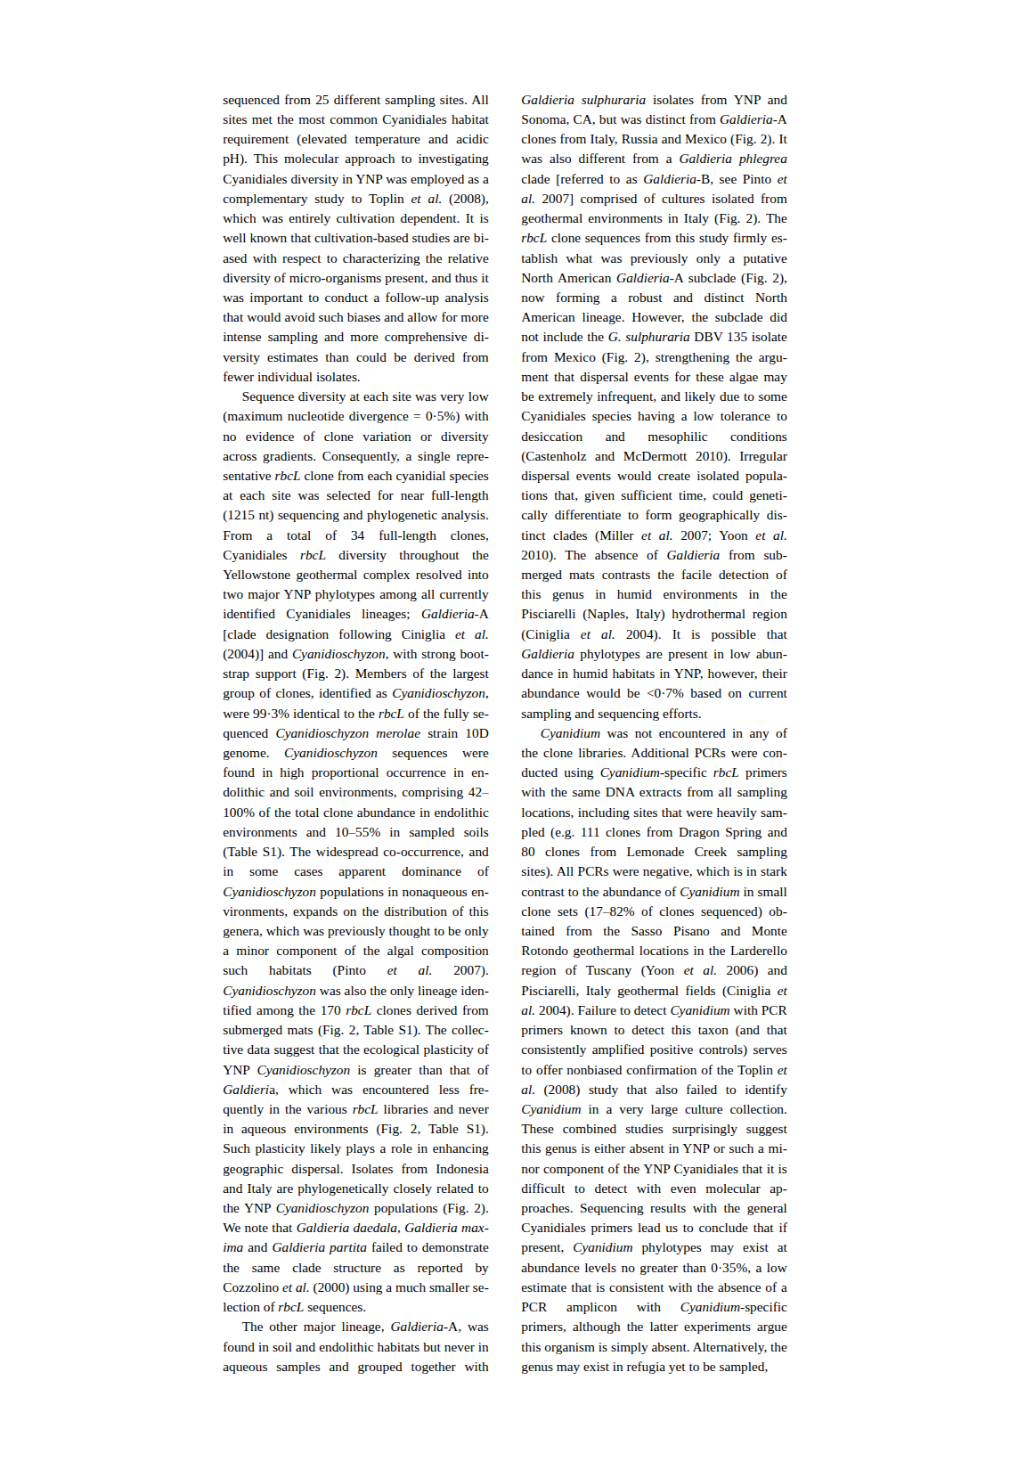sequenced from 25 different sampling sites. All sites met the most common Cyanidiales habitat requirement (elevated temperature and acidic pH). This molecular approach to investigating Cyanidiales diversity in YNP was employed as a complementary study to Toplin et al. (2008), which was entirely cultivation dependent. It is well known that cultivation-based studies are biased with respect to characterizing the relative diversity of micro-organisms present, and thus it was important to conduct a follow-up analysis that would avoid such biases and allow for more intense sampling and more comprehensive diversity estimates than could be derived from fewer individual isolates.
Sequence diversity at each site was very low (maximum nucleotide divergence = 0·5%) with no evidence of clone variation or diversity across gradients. Consequently, a single representative rbcL clone from each cyanidial species at each site was selected for near full-length (1215 nt) sequencing and phylogenetic analysis. From a total of 34 full-length clones, Cyanidiales rbcL diversity throughout the Yellowstone geothermal complex resolved into two major YNP phylotypes among all currently identified Cyanidiales lineages; Galdieria-A [clade designation following Ciniglia et al. (2004)] and Cyanidioschyzon, with strong bootstrap support (Fig. 2). Members of the largest group of clones, identified as Cyanidioschyzon, were 99·3% identical to the rbcL of the fully sequenced Cyanidioschyzon merolae strain 10D genome. Cyanidioschyzon sequences were found in high proportional occurrence in endolithic and soil environments, comprising 42–100% of the total clone abundance in endolithic environments and 10–55% in sampled soils (Table S1). The widespread co-occurrence, and in some cases apparent dominance of Cyanidioschyzon populations in nonaqueous environments, expands on the distribution of this genera, which was previously thought to be only a minor component of the algal composition such habitats (Pinto et al. 2007). Cyanidioschyzon was also the only lineage identified among the 170 rbcL clones derived from submerged mats (Fig. 2, Table S1). The collective data suggest that the ecological plasticity of YNP Cyanidioschyzon is greater than that of Galdieria, which was encountered less frequently in the various rbcL libraries and never in aqueous environments (Fig. 2, Table S1). Such plasticity likely plays a role in enhancing geographic dispersal. Isolates from Indonesia and Italy are phylogenetically closely related to the YNP Cyanidioschyzon populations (Fig. 2). We note that Galdieria daedala, Galdieria maxima and Galdieria partita failed to demonstrate the same clade structure as reported by Cozzolino et al. (2000) using a much smaller selection of rbcL sequences.
The other major lineage, Galdieria-A, was found in soil and endolithic habitats but never in aqueous samples and grouped together with Galdieria sulphuraria isolates from YNP and Sonoma, CA, but was distinct from Galdieria-A clones from Italy, Russia and Mexico (Fig. 2). It was also different from a Galdieria phlegrea clade [referred to as Galdieria-B, see Pinto et al. 2007] comprised of cultures isolated from geothermal environments in Italy (Fig. 2). The rbcL clone sequences from this study firmly establish what was previously only a putative North American Galdieria-A subclade (Fig. 2), now forming a robust and distinct North American lineage. However, the subclade did not include the G. sulphuraria DBV 135 isolate from Mexico (Fig. 2), strengthening the argument that dispersal events for these algae may be extremely infrequent, and likely due to some Cyanidiales species having a low tolerance to desiccation and mesophilic conditions (Castenholz and McDermott 2010). Irregular dispersal events would create isolated populations that, given sufficient time, could genetically differentiate to form geographically distinct clades (Miller et al. 2007; Yoon et al. 2010). The absence of Galdieria from submerged mats contrasts the facile detection of this genus in humid environments in the Pisciarelli (Naples, Italy) hydrothermal region (Ciniglia et al. 2004). It is possible that Galdieria phylotypes are present in low abundance in humid habitats in YNP, however, their abundance would be <0·7% based on current sampling and sequencing efforts.
Cyanidium was not encountered in any of the clone libraries. Additional PCRs were conducted using Cyanidium-specific rbcL primers with the same DNA extracts from all sampling locations, including sites that were heavily sampled (e.g. 111 clones from Dragon Spring and 80 clones from Lemonade Creek sampling sites). All PCRs were negative, which is in stark contrast to the abundance of Cyanidium in small clone sets (17–82% of clones sequenced) obtained from the Sasso Pisano and Monte Rotondo geothermal locations in the Larderello region of Tuscany (Yoon et al. 2006) and Pisciarelli, Italy geothermal fields (Ciniglia et al. 2004). Failure to detect Cyanidium with PCR primers known to detect this taxon (and that consistently amplified positive controls) serves to offer nonbiased confirmation of the Toplin et al. (2008) study that also failed to identify Cyanidium in a very large culture collection. These combined studies surprisingly suggest this genus is either absent in YNP or such a minor component of the YNP Cyanidiales that it is difficult to detect with even molecular approaches. Sequencing results with the general Cyanidiales primers lead us to conclude that if present, Cyanidium phylotypes may exist at abundance levels no greater than 0·35%, a low estimate that is consistent with the absence of a PCR amplicon with Cyanidium-specific primers, although the latter experiments argue this organism is simply absent. Alternatively, the genus may exist in refugia yet to be sampled,